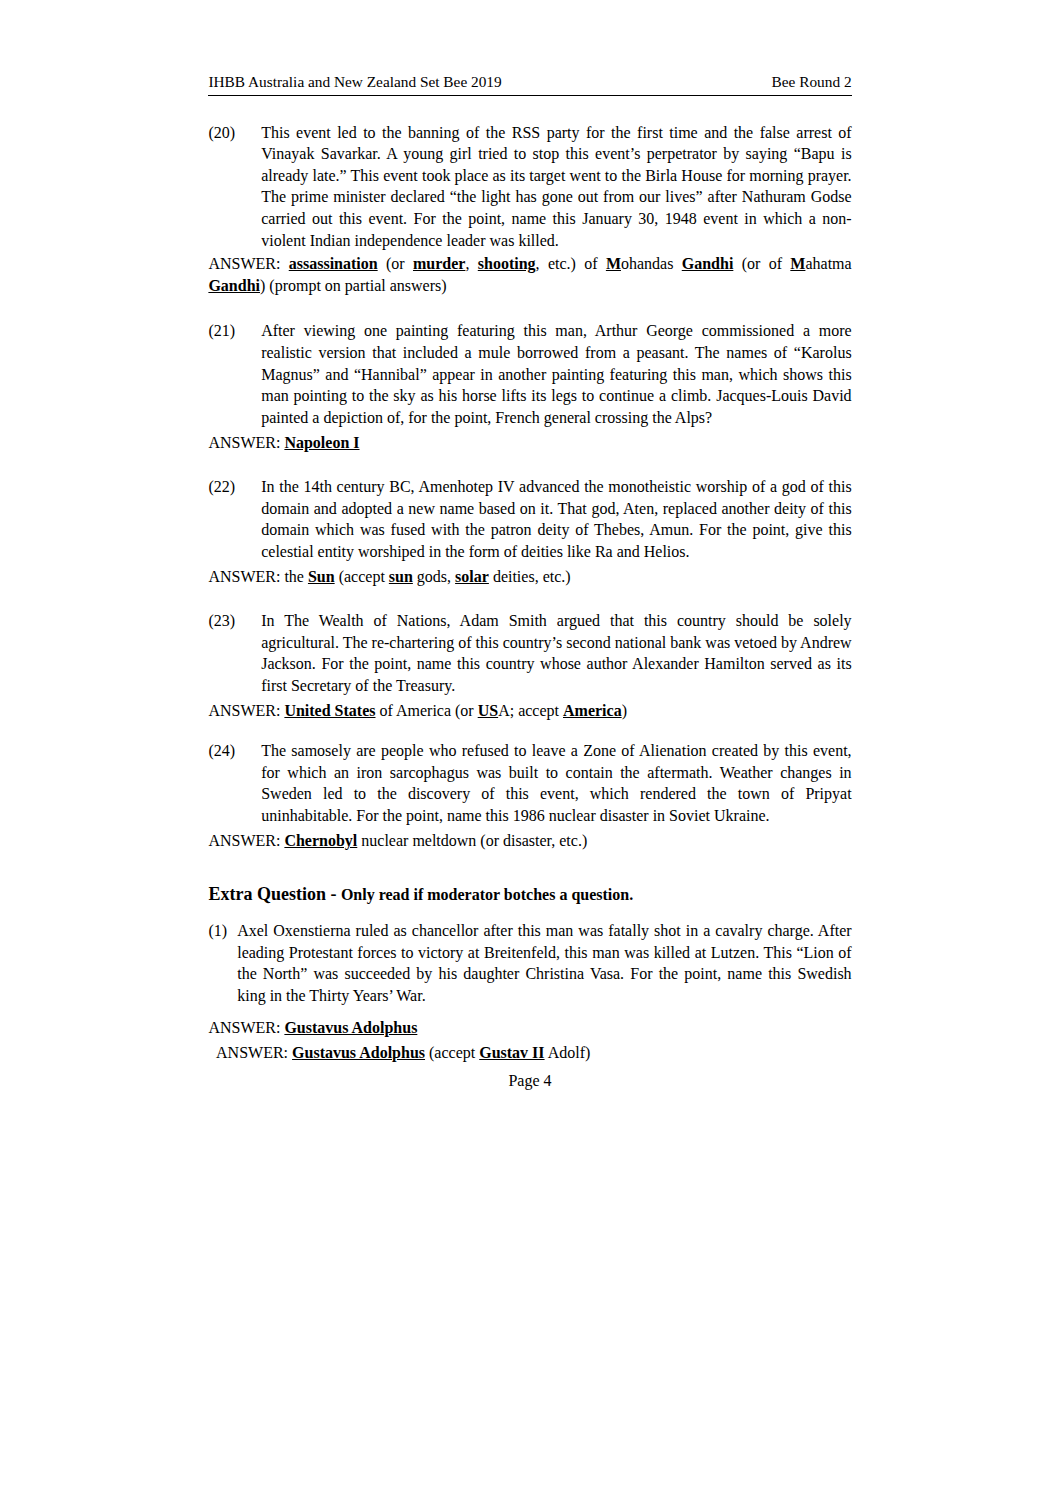IHBB Australia and New Zealand Set Bee 2019 Bee Round 2
(20)
This event led to the banning of the RSS party for the first time and the false arrest of Vinayak Savarkar. A young girl tried to stop this event’s perpetrator by saying “Bapu is already late.” This event took place as its target went to the Birla House for morning prayer. The prime minister declared “the light has gone out from our lives” after Nathuram Godse carried out this event. For the point, name this January 30, 1948 event in which a non-violent Indian independence leader was killed.
ANSWER: assassination (or murder, shooting, etc.) of Mohandas Gandhi (or of Mahatma Gandhi) (prompt on partial answers)
(21)
After viewing one painting featuring this man, Arthur George commissioned a more realistic version that included a mule borrowed from a peasant. The names of “Karolus Magnus” and “Hannibal” appear in another painting featuring this man, which shows this man pointing to the sky as his horse lifts its legs to continue a climb. Jacques-Louis David painted a depiction of, for the point, French general crossing the Alps?
ANSWER: Napoleon I
(22)
In the 14th century BC, Amenhotep IV advanced the monotheistic worship of a god of this domain and adopted a new name based on it. That god, Aten, replaced another deity of this domain which was fused with the patron deity of Thebes, Amun. For the point, give this celestial entity worshiped in the form of deities like Ra and Helios.
ANSWER: the Sun (accept sun gods, solar deities, etc.)
(23)
In The Wealth of Nations, Adam Smith argued that this country should be solely agricultural. The re-chartering of this country’s second national bank was vetoed by Andrew Jackson. For the point, name this country whose author Alexander Hamilton served as its first Secretary of the Treasury.
ANSWER: United States of America (or USA; accept America)
(24)
The samosely are people who refused to leave a Zone of Alienation created by this event, for which an iron sarcophagus was built to contain the aftermath. Weather changes in Sweden led to the discovery of this event, which rendered the town of Pripyat uninhabitable. For the point, name this 1986 nuclear disaster in Soviet Ukraine.
ANSWER: Chernobyl nuclear meltdown (or disaster, etc.)
Extra Question - Only read if moderator botches a question.
(1)
Axel Oxenstierna ruled as chancellor after this man was fatally shot in a cavalry charge. After leading Protestant forces to victory at Breitenfeld, this man was killed at Lutzen. This “Lion of the North” was succeeded by his daughter Christina Vasa. For the point, name this Swedish king in the Thirty Years’ War.
ANSWER: Gustavus Adolphus
ANSWER: Gustavus Adolphus (accept Gustav II Adolf)
Page 4